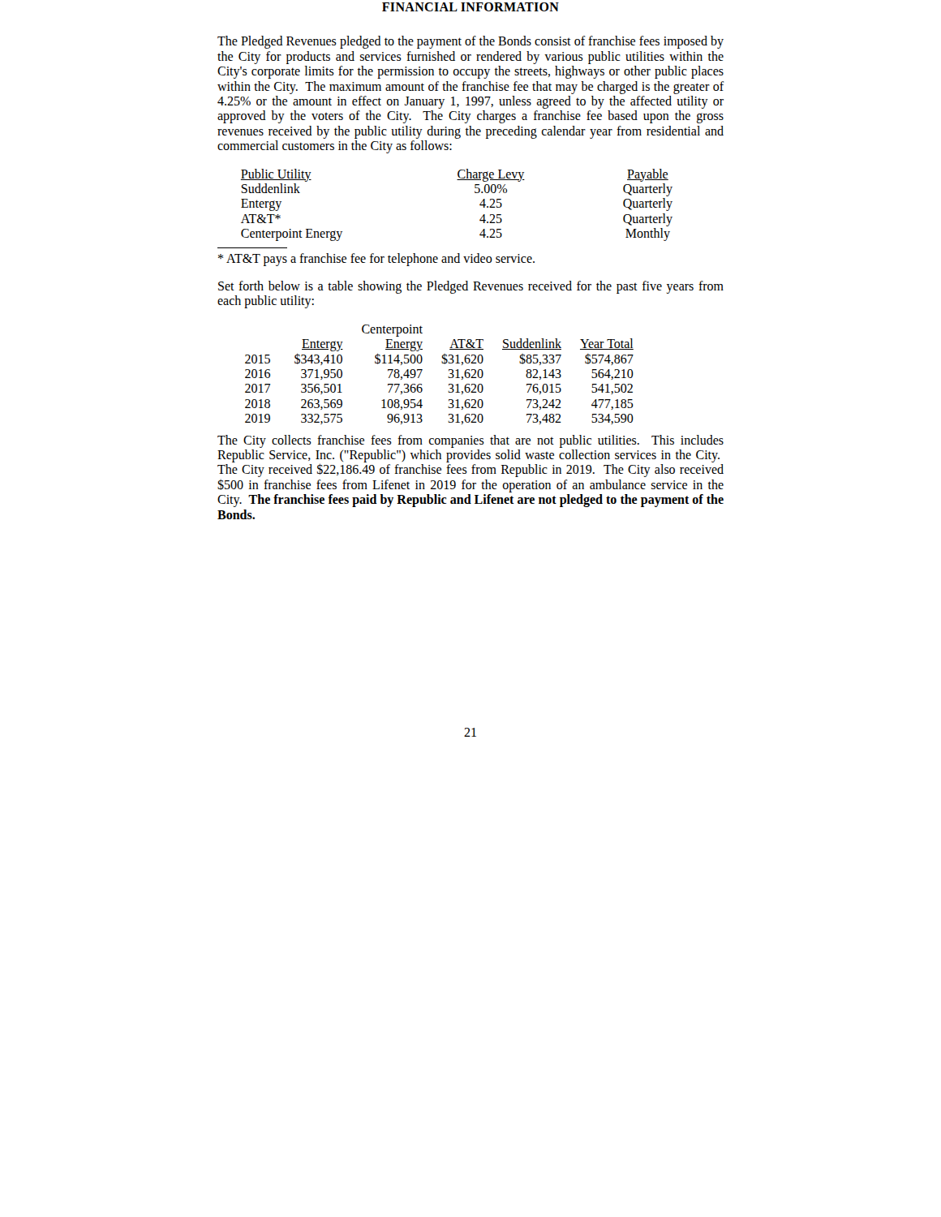FINANCIAL INFORMATION
The Pledged Revenues pledged to the payment of the Bonds consist of franchise fees imposed by the City for products and services furnished or rendered by various public utilities within the City's corporate limits for the permission to occupy the streets, highways or other public places within the City. The maximum amount of the franchise fee that may be charged is the greater of 4.25% or the amount in effect on January 1, 1997, unless agreed to by the affected utility or approved by the voters of the City. The City charges a franchise fee based upon the gross revenues received by the public utility during the preceding calendar year from residential and commercial customers in the City as follows:
| Public Utility | Charge Levy | Payable |
| Suddenlink | 5.00% | Quarterly |
| Entergy | 4.25 | Quarterly |
| AT&T* | 4.25 | Quarterly |
| Centerpoint Energy | 4.25 | Monthly |
* AT&T pays a franchise fee for telephone and video service.
Set forth below is a table showing the Pledged Revenues received for the past five years from each public utility:
| | | Centerpoint | | | |
| | Entergy | Energy | AT&T | Suddenlink | Year Total |
| 2015 | $343,410 | $114,500 | $31,620 | $85,337 | $574,867 |
| 2016 | 371,950 | 78,497 | 31,620 | 82,143 | 564,210 |
| 2017 | 356,501 | 77,366 | 31,620 | 76,015 | 541,502 |
| 2018 | 263,569 | 108,954 | 31,620 | 73,242 | 477,185 |
| 2019 | 332,575 | 96,913 | 31,620 | 73,482 | 534,590 |
The City collects franchise fees from companies that are not public utilities. This includes Republic Service, Inc. ("Republic") which provides solid waste collection services in the City. The City received $22,186.49 of franchise fees from Republic in 2019. The City also received $500 in franchise fees from Lifenet in 2019 for the operation of an ambulance service in the City. The franchise fees paid by Republic and Lifenet are not pledged to the payment of the Bonds.
21